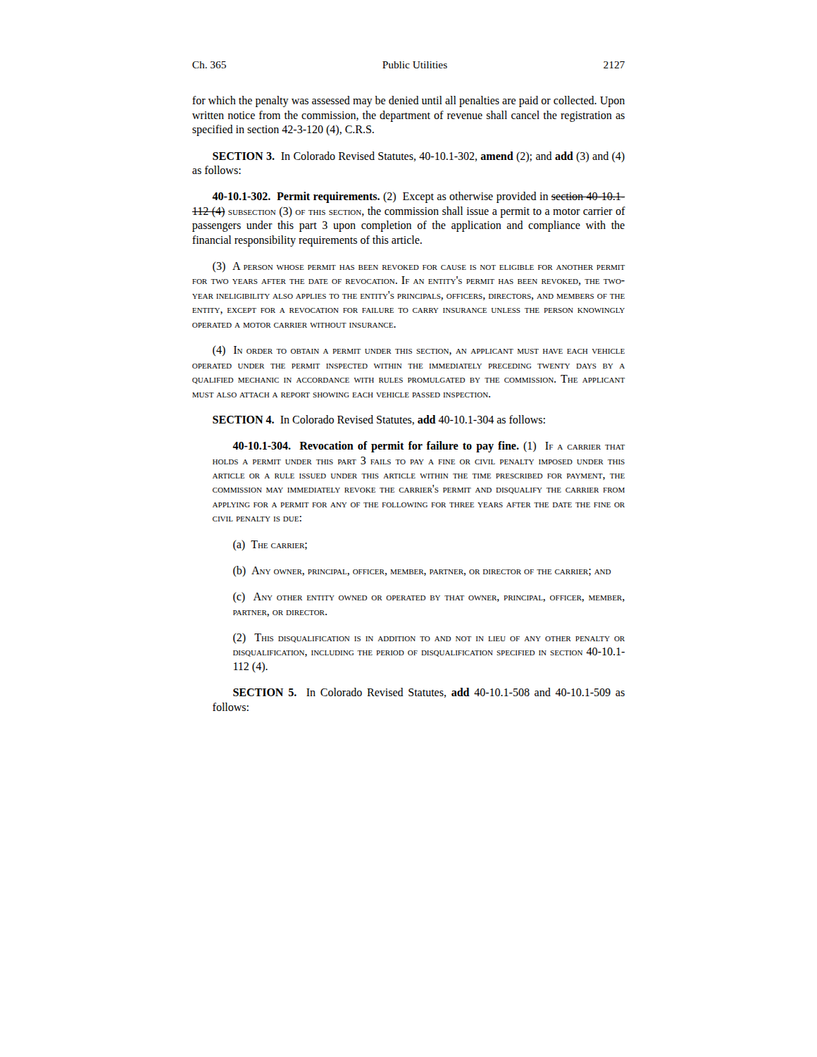Ch. 365 Public Utilities 2127
for which the penalty was assessed may be denied until all penalties are paid or collected. Upon written notice from the commission, the department of revenue shall cancel the registration as specified in section 42-3-120 (4), C.R.S.
SECTION 3. In Colorado Revised Statutes, 40-10.1-302, amend (2); and add (3) and (4) as follows:
40-10.1-302. Permit requirements. (2) Except as otherwise provided in section 40-10.1-112 (4) subsection (3) of this section, the commission shall issue a permit to a motor carrier of passengers under this part 3 upon completion of the application and compliance with the financial responsibility requirements of this article.
(3) A person whose permit has been revoked for cause is not eligible for another permit for two years after the date of revocation. If an entity's permit has been revoked, the two-year ineligibility also applies to the entity's principals, officers, directors, and members of the entity, except for a revocation for failure to carry insurance unless the person knowingly operated a motor carrier without insurance.
(4) In order to obtain a permit under this section, an applicant must have each vehicle operated under the permit inspected within the immediately preceding twenty days by a qualified mechanic in accordance with rules promulgated by the commission. The applicant must also attach a report showing each vehicle passed inspection.
SECTION 4. In Colorado Revised Statutes, add 40-10.1-304 as follows:
40-10.1-304. Revocation of permit for failure to pay fine. (1) If a carrier that holds a permit under this part 3 fails to pay a fine or civil penalty imposed under this article or a rule issued under this article within the time prescribed for payment, the commission may immediately revoke the carrier's permit and disqualify the carrier from applying for a permit for any of the following for three years after the date the fine or civil penalty is due:
(a) The carrier;
(b) Any owner, principal, officer, member, partner, or director of the carrier; and
(c) Any other entity owned or operated by that owner, principal, officer, member, partner, or director.
(2) This disqualification is in addition to and not in lieu of any other penalty or disqualification, including the period of disqualification specified in section 40-10.1-112 (4).
SECTION 5. In Colorado Revised Statutes, add 40-10.1-508 and 40-10.1-509 as follows: